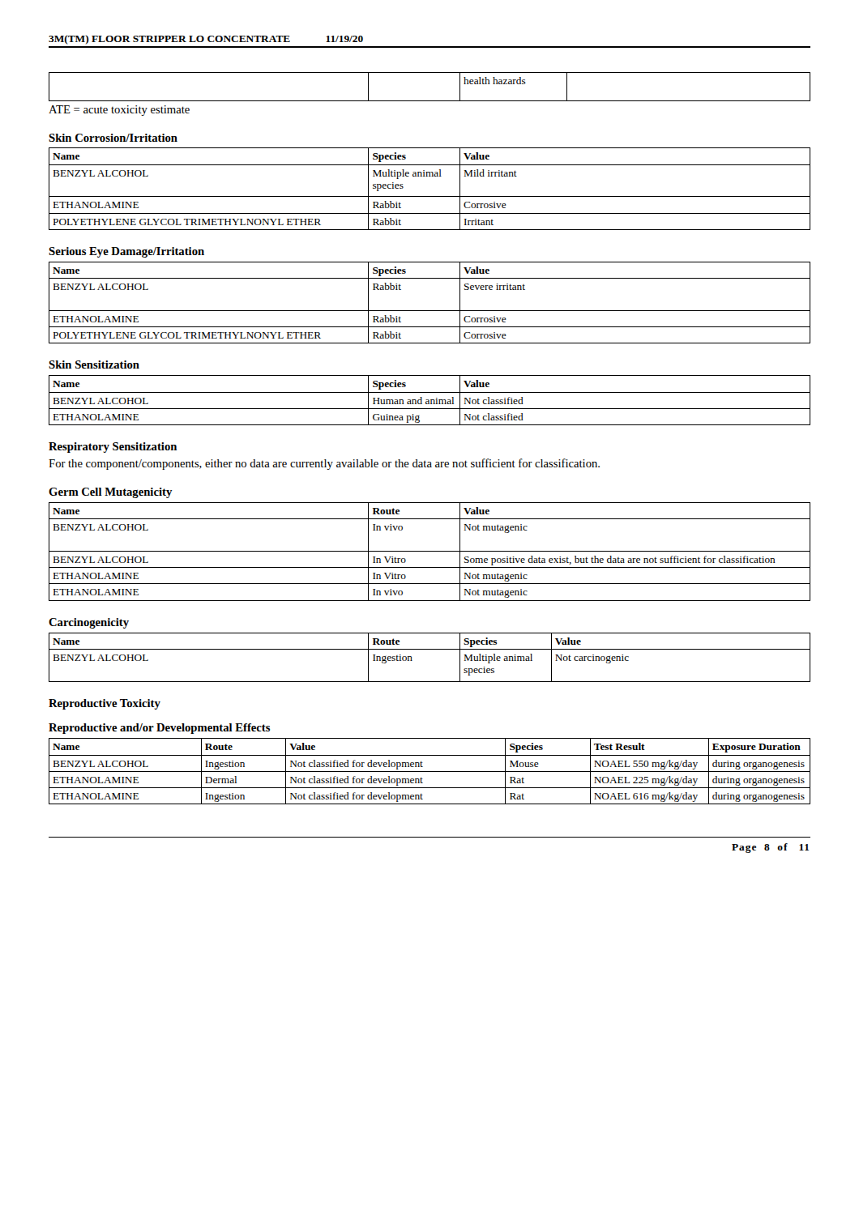3M(TM) FLOOR STRIPPER LO CONCENTRATE 11/19/20
| | | health hazards | |
ATE = acute toxicity estimate
Skin Corrosion/Irritation
| Name | Species | Value |
| --- | --- | --- |
| BENZYL ALCOHOL | Multiple animal species | Mild irritant |
| ETHANOLAMINE | Rabbit | Corrosive |
| POLYETHYLENE GLYCOL TRIMETHYLNONYL ETHER | Rabbit | Irritant |
Serious Eye Damage/Irritation
| Name | Species | Value |
| --- | --- | --- |
| BENZYL ALCOHOL | Rabbit | Severe irritant |
| ETHANOLAMINE | Rabbit | Corrosive |
| POLYETHYLENE GLYCOL TRIMETHYLNONYL ETHER | Rabbit | Corrosive |
Skin Sensitization
| Name | Species | Value |
| --- | --- | --- |
| BENZYL ALCOHOL | Human and animal | Not classified |
| ETHANOLAMINE | Guinea pig | Not classified |
Respiratory Sensitization
For the component/components, either no data are currently available or the data are not sufficient for classification.
Germ Cell Mutagenicity
| Name | Route | Value |
| --- | --- | --- |
| BENZYL ALCOHOL | In vivo | Not mutagenic |
| BENZYL ALCOHOL | In Vitro | Some positive data exist, but the data are not sufficient for classification |
| ETHANOLAMINE | In Vitro | Not mutagenic |
| ETHANOLAMINE | In vivo | Not mutagenic |
Carcinogenicity
| Name | Route | Species | Value |
| --- | --- | --- | --- |
| BENZYL ALCOHOL | Ingestion | Multiple animal species | Not carcinogenic |
Reproductive Toxicity
Reproductive and/or Developmental Effects
| Name | Route | Value | Species | Test Result | Exposure Duration |
| --- | --- | --- | --- | --- | --- |
| BENZYL ALCOHOL | Ingestion | Not classified for development | Mouse | NOAEL 550 mg/kg/day | during organogenesis |
| ETHANOLAMINE | Dermal | Not classified for development | Rat | NOAEL 225 mg/kg/day | during organogenesis |
| ETHANOLAMINE | Ingestion | Not classified for development | Rat | NOAEL 616 mg/kg/day | during organogenesis |
Page 8 of 11